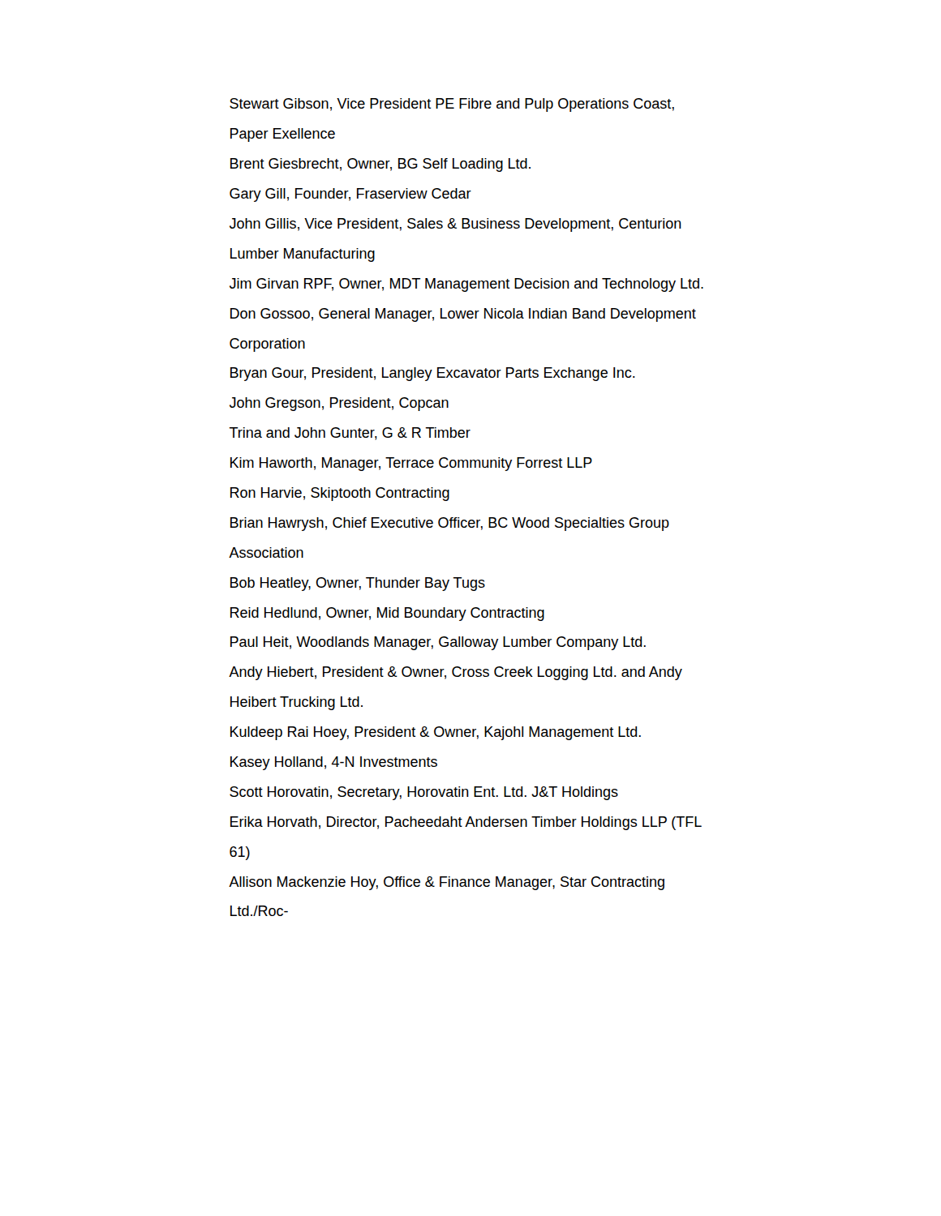Stewart Gibson, Vice President PE Fibre and Pulp Operations Coast, Paper Exellence
Brent Giesbrecht, Owner, BG Self Loading Ltd.
Gary Gill, Founder, Fraserview Cedar
John Gillis, Vice President, Sales & Business Development, Centurion Lumber Manufacturing
Jim Girvan RPF, Owner, MDT Management Decision and Technology Ltd.
Don Gossoo, General Manager, Lower Nicola Indian Band Development Corporation
Bryan Gour, President, Langley Excavator Parts Exchange Inc.
John Gregson, President, Copcan
Trina and John Gunter, G & R Timber
Kim Haworth, Manager, Terrace Community Forrest LLP
Ron Harvie, Skiptooth Contracting
Brian Hawrysh, Chief Executive Officer, BC Wood Specialties Group Association
Bob Heatley, Owner, Thunder Bay Tugs
Reid Hedlund, Owner, Mid Boundary Contracting
Paul Heit, Woodlands Manager, Galloway Lumber Company Ltd.
Andy Hiebert, President & Owner, Cross Creek Logging Ltd. and Andy Heibert Trucking Ltd.
Kuldeep Rai Hoey, President & Owner, Kajohl Management Ltd.
Kasey Holland, 4-N Investments
Scott Horovatin, Secretary, Horovatin Ent. Ltd. J&T Holdings
Erika Horvath, Director, Pacheedaht Andersen Timber Holdings LLP (TFL 61)
Allison Mackenzie Hoy, Office & Finance Manager, Star Contracting Ltd./Roc-